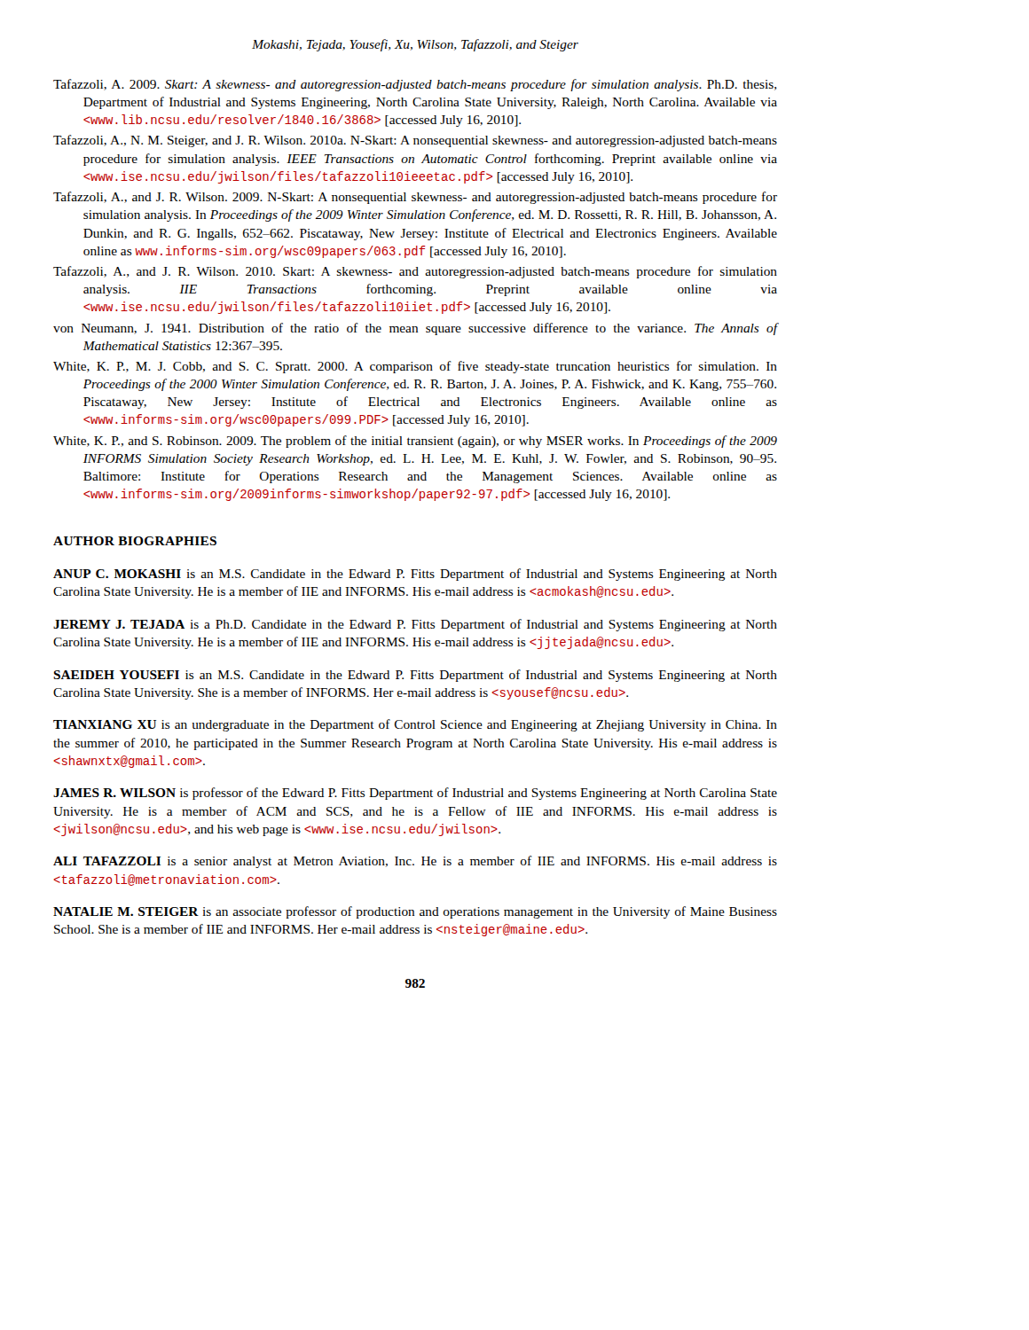Mokashi, Tejada, Yousefi, Xu, Wilson, Tafazzoli, and Steiger
Tafazzoli, A. 2009. Skart: A skewness- and autoregression-adjusted batch-means procedure for simulation analysis. Ph.D. thesis, Department of Industrial and Systems Engineering, North Carolina State University, Raleigh, North Carolina. Available via <www.lib.ncsu.edu/resolver/1840.16/3868> [accessed July 16, 2010].
Tafazzoli, A., N. M. Steiger, and J. R. Wilson. 2010a. N-Skart: A nonsequential skewness- and autoregression-adjusted batch-means procedure for simulation analysis. IEEE Transactions on Automatic Control forthcoming. Preprint available online via <www.ise.ncsu.edu/jwilson/files/tafazzoli10ieeetac.pdf> [accessed July 16, 2010].
Tafazzoli, A., and J. R. Wilson. 2009. N-Skart: A nonsequential skewness- and autoregression-adjusted batch-means procedure for simulation analysis. In Proceedings of the 2009 Winter Simulation Conference, ed. M. D. Rossetti, R. R. Hill, B. Johansson, A. Dunkin, and R. G. Ingalls, 652–662. Piscataway, New Jersey: Institute of Electrical and Electronics Engineers. Available online as www.informs-sim.org/wsc09papers/063.pdf [accessed July 16, 2010].
Tafazzoli, A., and J. R. Wilson. 2010. Skart: A skewness- and autoregression-adjusted batch-means procedure for simulation analysis. IIE Transactions forthcoming. Preprint available online via <www.ise.ncsu.edu/jwilson/files/tafazzoli10iiet.pdf> [accessed July 16, 2010].
von Neumann, J. 1941. Distribution of the ratio of the mean square successive difference to the variance. The Annals of Mathematical Statistics 12:367–395.
White, K. P., M. J. Cobb, and S. C. Spratt. 2000. A comparison of five steady-state truncation heuristics for simulation. In Proceedings of the 2000 Winter Simulation Conference, ed. R. R. Barton, J. A. Joines, P. A. Fishwick, and K. Kang, 755–760. Piscataway, New Jersey: Institute of Electrical and Electronics Engineers. Available online as <www.informs-sim.org/wsc00papers/099.PDF> [accessed July 16, 2010].
White, K. P., and S. Robinson. 2009. The problem of the initial transient (again), or why MSER works. In Proceedings of the 2009 INFORMS Simulation Society Research Workshop, ed. L. H. Lee, M. E. Kuhl, J. W. Fowler, and S. Robinson, 90–95. Baltimore: Institute for Operations Research and the Management Sciences. Available online as <www.informs-sim.org/2009informs-simworkshop/paper92-97.pdf> [accessed July 16, 2010].
AUTHOR BIOGRAPHIES
ANUP C. MOKASHI is an M.S. Candidate in the Edward P. Fitts Department of Industrial and Systems Engineering at North Carolina State University. He is a member of IIE and INFORMS. His e-mail address is <acmokash@ncsu.edu>.
JEREMY J. TEJADA is a Ph.D. Candidate in the Edward P. Fitts Department of Industrial and Systems Engineering at North Carolina State University. He is a member of IIE and INFORMS. His e-mail address is <jjtejada@ncsu.edu>.
SAEIDEH YOUSEFI is an M.S. Candidate in the Edward P. Fitts Department of Industrial and Systems Engineering at North Carolina State University. She is a member of INFORMS. Her e-mail address is <syousef@ncsu.edu>.
TIANXIANG XU is an undergraduate in the Department of Control Science and Engineering at Zhejiang University in China. In the summer of 2010, he participated in the Summer Research Program at North Carolina State University. His e-mail address is <shawnxtx@gmail.com>.
JAMES R. WILSON is professor of the Edward P. Fitts Department of Industrial and Systems Engineering at North Carolina State University. He is a member of ACM and SCS, and he is a Fellow of IIE and INFORMS. His e-mail address is <jwilson@ncsu.edu>, and his web page is <www.ise.ncsu.edu/jwilson>.
ALI TAFAZZOLI is a senior analyst at Metron Aviation, Inc. He is a member of IIE and INFORMS. His e-mail address is <tafazzoli@metronaviation.com>.
NATALIE M. STEIGER is an associate professor of production and operations management in the University of Maine Business School. She is a member of IIE and INFORMS. Her e-mail address is <nsteiger@maine.edu>.
982